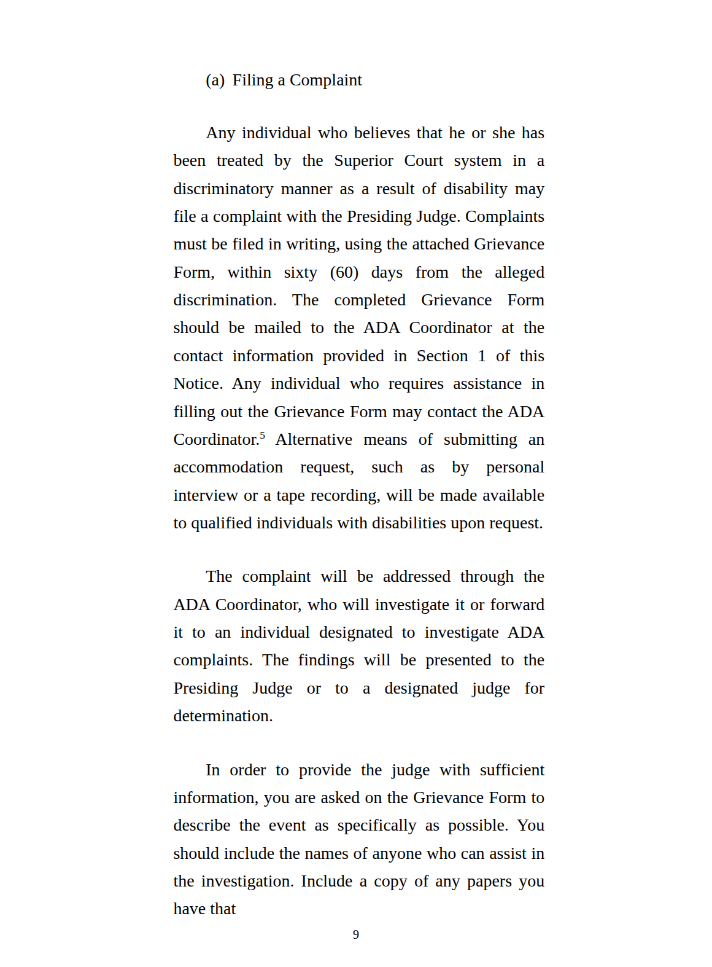(a) Filing a Complaint
Any individual who believes that he or she has been treated by the Superior Court system in a discriminatory manner as a result of disability may file a complaint with the Presiding Judge. Complaints must be filed in writing, using the attached Grievance Form, within sixty (60) days from the alleged discrimination. The completed Grievance Form should be mailed to the ADA Coordinator at the contact information provided in Section 1 of this Notice. Any individual who requires assistance in filling out the Grievance Form may contact the ADA Coordinator.5 Alternative means of submitting an accommodation request, such as by personal interview or a tape recording, will be made available to qualified individuals with disabilities upon request.
The complaint will be addressed through the ADA Coordinator, who will investigate it or forward it to an individual designated to investigate ADA complaints. The findings will be presented to the Presiding Judge or to a designated judge for determination.
In order to provide the judge with sufficient information, you are asked on the Grievance Form to describe the event as specifically as possible. You should include the names of anyone who can assist in the investigation. Include a copy of any papers you have that
9